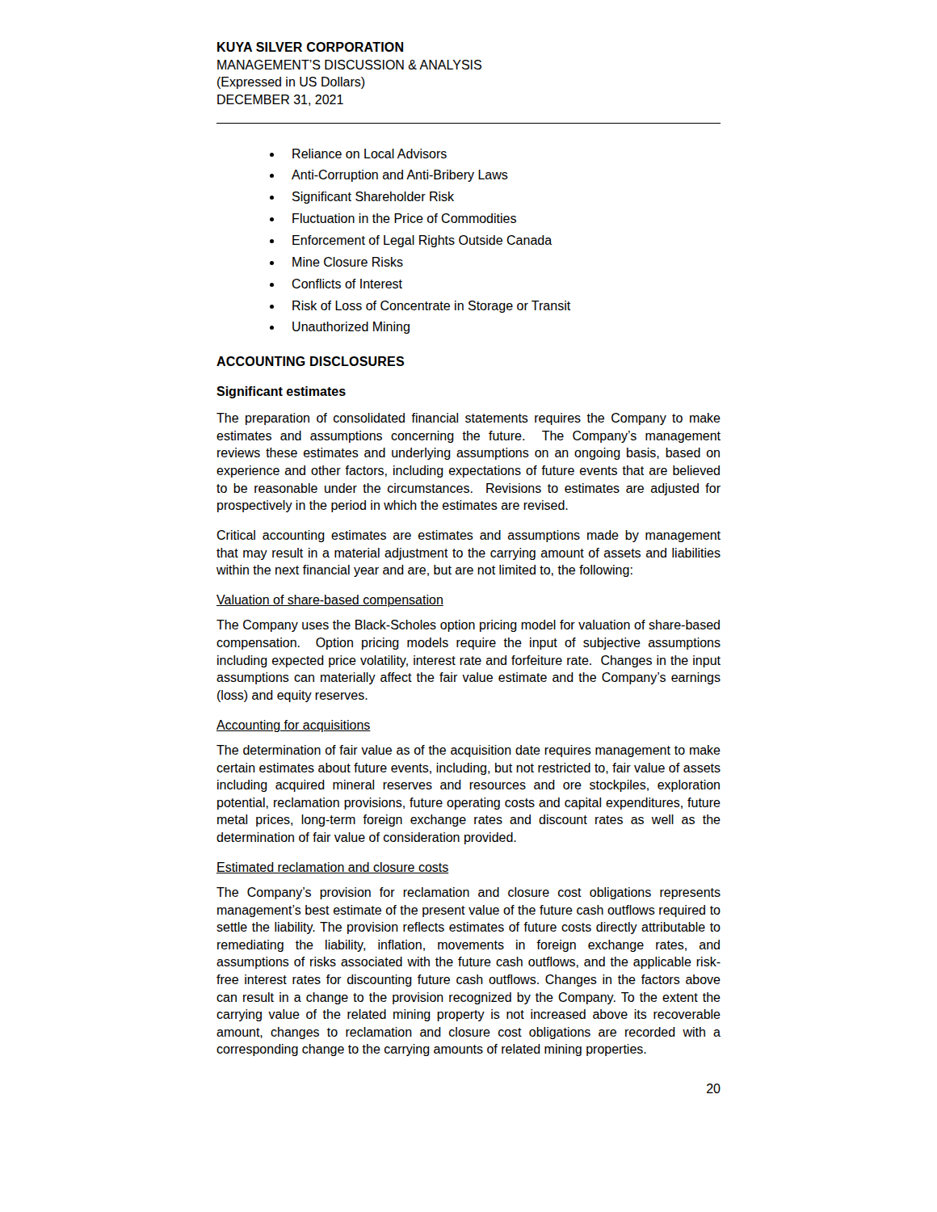KUYA SILVER CORPORATION
MANAGEMENT’S DISCUSSION & ANALYSIS
(Expressed in US Dollars)
DECEMBER 31, 2021
Reliance on Local Advisors
Anti-Corruption and Anti-Bribery Laws
Significant Shareholder Risk
Fluctuation in the Price of Commodities
Enforcement of Legal Rights Outside Canada
Mine Closure Risks
Conflicts of Interest
Risk of Loss of Concentrate in Storage or Transit
Unauthorized Mining
ACCOUNTING DISCLOSURES
Significant estimates
The preparation of consolidated financial statements requires the Company to make estimates and assumptions concerning the future. The Company’s management reviews these estimates and underlying assumptions on an ongoing basis, based on experience and other factors, including expectations of future events that are believed to be reasonable under the circumstances. Revisions to estimates are adjusted for prospectively in the period in which the estimates are revised.
Critical accounting estimates are estimates and assumptions made by management that may result in a material adjustment to the carrying amount of assets and liabilities within the next financial year and are, but are not limited to, the following:
Valuation of share-based compensation
The Company uses the Black-Scholes option pricing model for valuation of share-based compensation. Option pricing models require the input of subjective assumptions including expected price volatility, interest rate and forfeiture rate. Changes in the input assumptions can materially affect the fair value estimate and the Company’s earnings (loss) and equity reserves.
Accounting for acquisitions
The determination of fair value as of the acquisition date requires management to make certain estimates about future events, including, but not restricted to, fair value of assets including acquired mineral reserves and resources and ore stockpiles, exploration potential, reclamation provisions, future operating costs and capital expenditures, future metal prices, long-term foreign exchange rates and discount rates as well as the determination of fair value of consideration provided.
Estimated reclamation and closure costs
The Company’s provision for reclamation and closure cost obligations represents management’s best estimate of the present value of the future cash outflows required to settle the liability. The provision reflects estimates of future costs directly attributable to remediating the liability, inflation, movements in foreign exchange rates, and assumptions of risks associated with the future cash outflows, and the applicable risk-free interest rates for discounting future cash outflows. Changes in the factors above can result in a change to the provision recognized by the Company. To the extent the carrying value of the related mining property is not increased above its recoverable amount, changes to reclamation and closure cost obligations are recorded with a corresponding change to the carrying amounts of related mining properties.
20